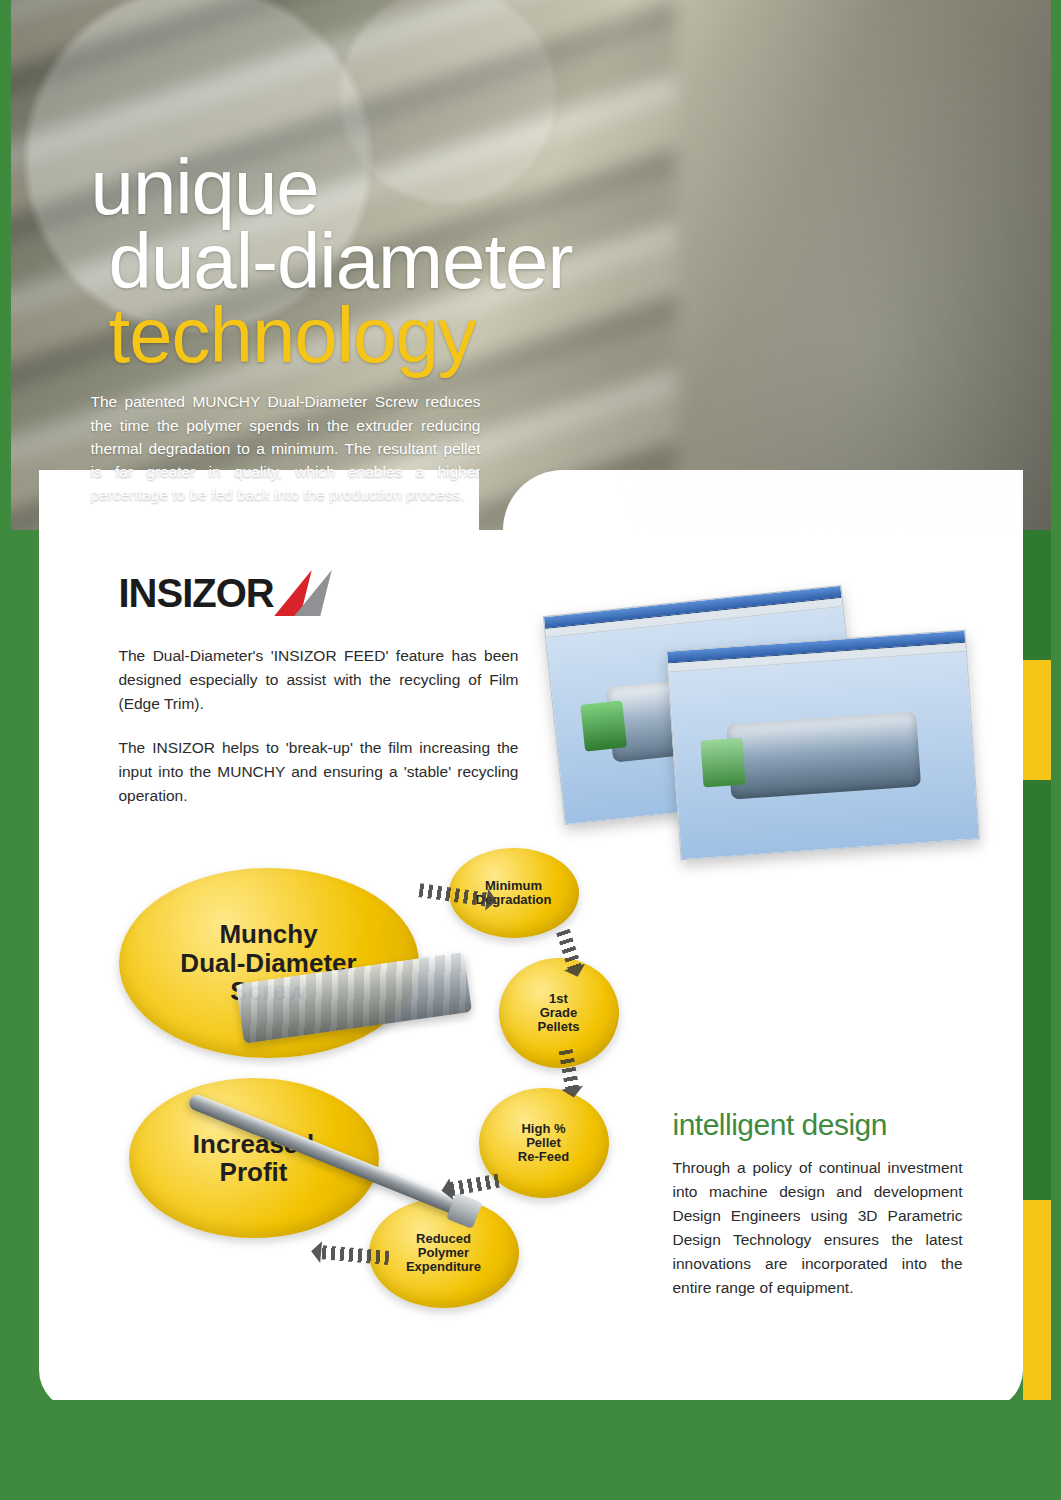unique dual-diameter technology
The patented MUNCHY Dual-Diameter Screw reduces the time the polymer spends in the extruder reducing thermal degradation to a minimum. The resultant pellet is far greater in quality, which enables a higher percentage to be fed back into the production process.
INSIZOR
The Dual-Diameter's 'INSIZOR FEED' feature has been designed especially to assist with the recycling of Film (Edge Trim).
The INSIZOR helps to 'break-up' the film increasing the input into the MUNCHY and ensuring a 'stable' recycling operation.
Munchy
Dual-Diameter
Screw
Increased
Profit
Minimum
Degradation
1st
Grade
Pellets
High %
Pellet
Re-Feed
Reduced
Polymer
Expenditure
intelligent design
Through a policy of continual investment into machine design and development Design Engineers using 3D Parametric Design Technology ensures the latest innovations are incorporated into the entire range of equipment.